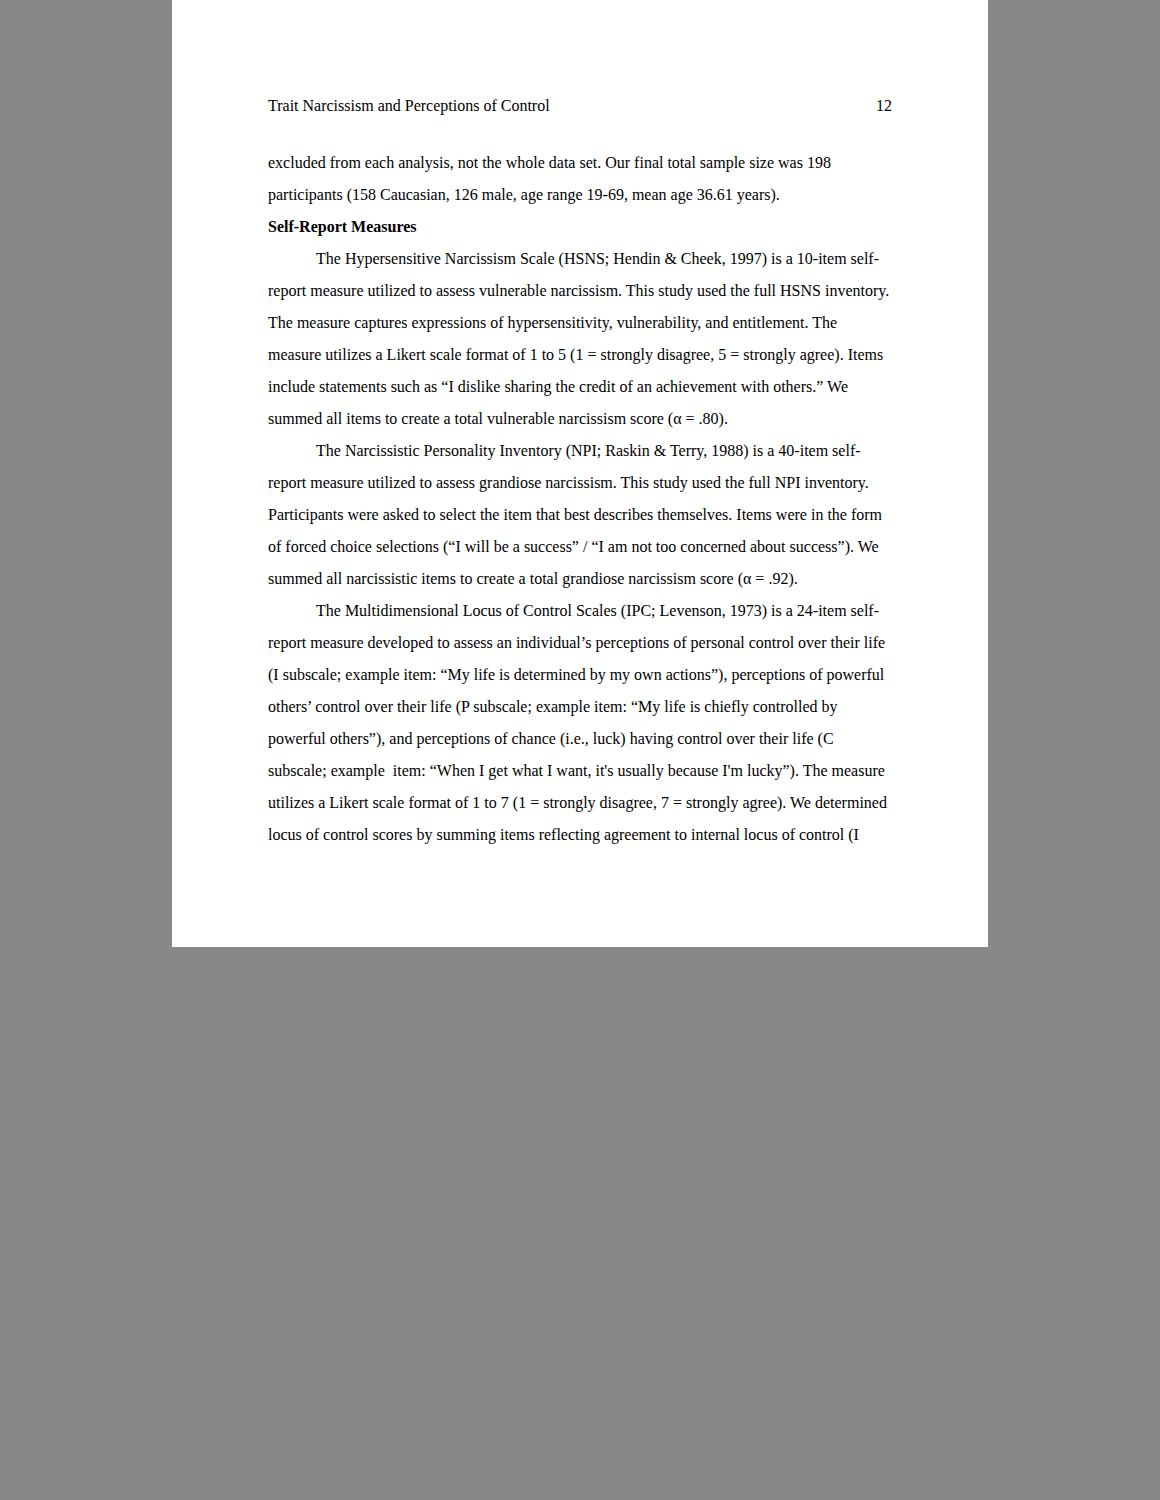Trait Narcissism and Perceptions of Control 12
excluded from each analysis, not the whole data set. Our final total sample size was 198 participants (158 Caucasian, 126 male, age range 19-69, mean age 36.61 years).
Self-Report Measures
The Hypersensitive Narcissism Scale (HSNS; Hendin & Cheek, 1997) is a 10-item self-report measure utilized to assess vulnerable narcissism. This study used the full HSNS inventory. The measure captures expressions of hypersensitivity, vulnerability, and entitlement. The measure utilizes a Likert scale format of 1 to 5 (1 = strongly disagree, 5 = strongly agree). Items include statements such as “I dislike sharing the credit of an achievement with others.” We summed all items to create a total vulnerable narcissism score (α = .80).
The Narcissistic Personality Inventory (NPI; Raskin & Terry, 1988) is a 40-item self-report measure utilized to assess grandiose narcissism. This study used the full NPI inventory. Participants were asked to select the item that best describes themselves. Items were in the form of forced choice selections (“I will be a success” / “I am not too concerned about success”). We summed all narcissistic items to create a total grandiose narcissism score (α = .92).
The Multidimensional Locus of Control Scales (IPC; Levenson, 1973) is a 24-item self-report measure developed to assess an individual’s perceptions of personal control over their life (I subscale; example item: “My life is determined by my own actions”), perceptions of powerful others’ control over their life (P subscale; example item: “My life is chiefly controlled by powerful others”), and perceptions of chance (i.e., luck) having control over their life (C subscale; example item: “When I get what I want, it's usually because I'm lucky”). The measure utilizes a Likert scale format of 1 to 7 (1 = strongly disagree, 7 = strongly agree). We determined locus of control scores by summing items reflecting agreement to internal locus of control (I